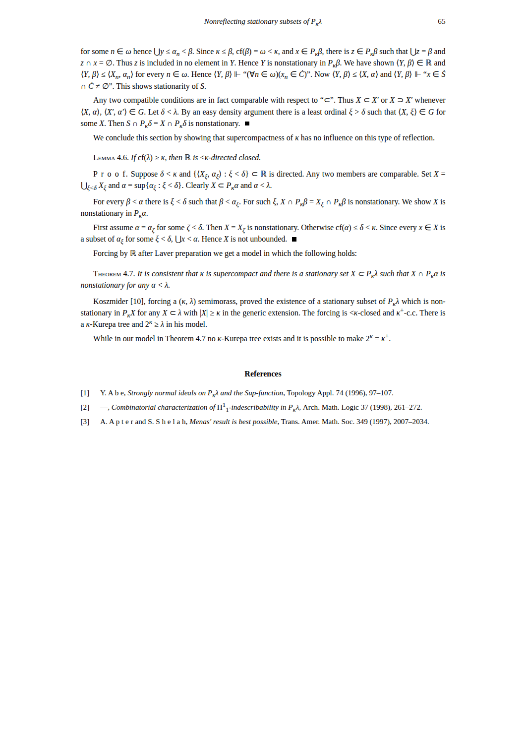Nonreflecting stationary subsets of Pκλ 65
for some n ∈ ω hence ⋃y ≤ αn < β. Since κ ≤ β, cf(β) = ω < κ, and x ∈ Pκβ, there is z ∈ Pκβ such that ⋃z = β and z ∩ x = ∅. Thus z is included in no element in Y. Hence Y is nonstationary in Pκβ. We have shown ⟨Y, β⟩ ∈ ℝ and ⟨Y, β⟩ ≤ ⟨Xn, αn⟩ for every n ∈ ω. Hence ⟨Y, β⟩ ⊩ “(∀n ∈ ω)(xn ∈ Ċ)”. Now ⟨Y, β⟩ ≤ ⟨X, α⟩ and ⟨Y, β⟩ ⊩ “x ∈ Ṡ ∩ Ċ ≠ ∅”. This shows stationarity of S.
Any two compatible conditions are in fact comparable with respect to “⊂”. Thus X ⊂ X′ or X ⊃ X′ whenever ⟨X, α⟩, ⟨X′, α′⟩ ∈ G. Let δ < λ. By an easy density argument there is a least ordinal ξ > δ such that ⟨X, ξ⟩ ∈ G for some X. Then S ∩ Pκδ = X ∩ Pκδ is nonstationary.
We conclude this section by showing that supercompactness of κ has no influence on this type of reflection.
Lemma 4.6. If cf(λ) ≥ κ, then ℝ is <κ-directed closed.
P r o o f. Suppose δ < κ and {⟨Xξ, αξ⟩ : ξ < δ} ⊂ ℝ is directed. Any two members are comparable. Set X = ⋃ξ<δ Xξ and α = sup{αξ : ξ < δ}. Clearly X ⊂ Pκα and α < λ.
For every β < α there is ξ < δ such that β < αξ. For such ξ, X ∩ Pκβ = Xξ ∩ Pκβ is nonstationary. We show X is nonstationary in Pκα.
First assume α = αζ for some ζ < δ. Then X = Xζ is nonstationary. Otherwise cf(α) ≤ δ < κ. Since every x ∈ X is a subset of αξ for some ξ < δ, ⋃x < α. Hence X is not unbounded.
Forcing by ℝ after Laver preparation we get a model in which the following holds:
Theorem 4.7. It is consistent that κ is supercompact and there is a stationary set X ⊂ Pκλ such that X ∩ Pκα is nonstationary for any α < λ.
Koszmider [10], forcing a (κ, λ) semimorass, proved the existence of a stationary subset of Pκλ which is nonstationary in PκX for any X ⊂ λ with |X| ≥ κ in the generic extension. The forcing is <κ-closed and κ+-c.c. There is a κ-Kurepa tree and 2κ ≥ λ in his model.
While in our model in Theorem 4.7 no κ-Kurepa tree exists and it is possible to make 2κ = κ+.
References
[1] Y. A b e, Strongly normal ideals on Pκλ and the Sup-function, Topology Appl. 74 (1996), 97–107.
[2] —, Combinatorial characterization of Π11-indescribability in Pκλ, Arch. Math. Logic 37 (1998), 261–272.
[3] A. A p t e r and S. S h e l a h, Menas' result is best possible, Trans. Amer. Math. Soc. 349 (1997), 2007–2034.